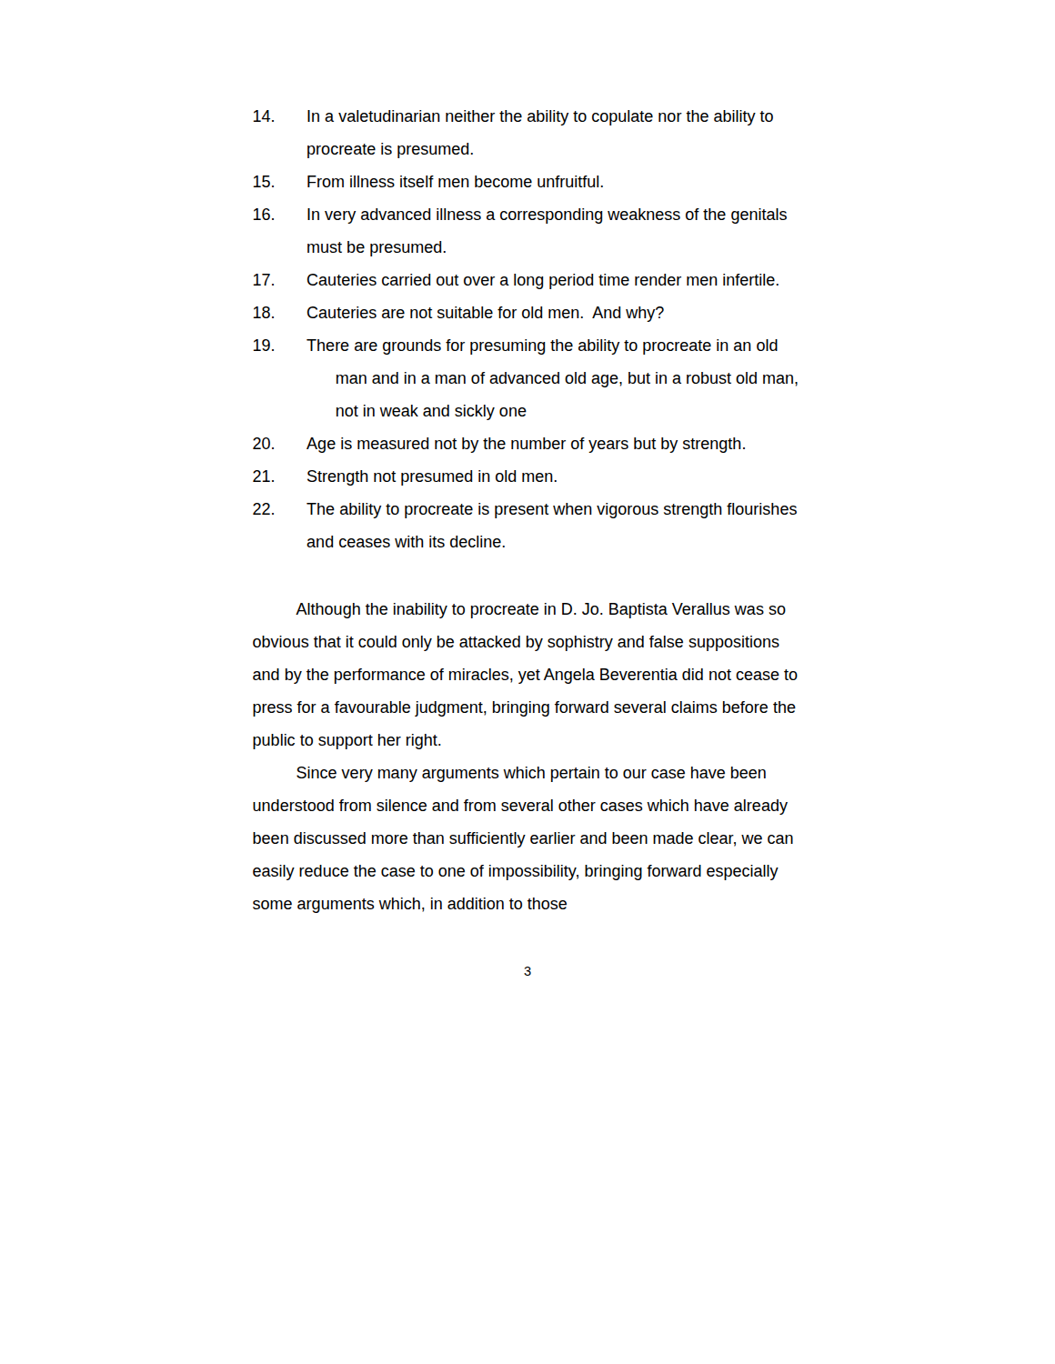14. In a valetudinarian neither the ability to copulate nor the ability to procreate is presumed.
15. From illness itself men become unfruitful.
16. In very advanced illness a corresponding weakness of the genitals must be presumed.
17. Cauteries carried out over a long period time render men infertile.
18. Cauteries are not suitable for old men. And why?
19. There are grounds for presuming the ability to procreate in an old man and in a man of advanced old age, but in a robust old man, not in weak and sickly one
20. Age is measured not by the number of years but by strength.
21. Strength not presumed in old men.
22. The ability to procreate is present when vigorous strength flourishes and ceases with its decline.
Although the inability to procreate in D. Jo. Baptista Verallus was so obvious that it could only be attacked by sophistry and false suppositions and by the performance of miracles, yet Angela Beverentia did not cease to press for a favourable judgment, bringing forward several claims before the public to support her right.
Since very many arguments which pertain to our case have been understood from silence and from several other cases which have already been discussed more than sufficiently earlier and been made clear, we can easily reduce the case to one of impossibility, bringing forward especially some arguments which, in addition to those
3